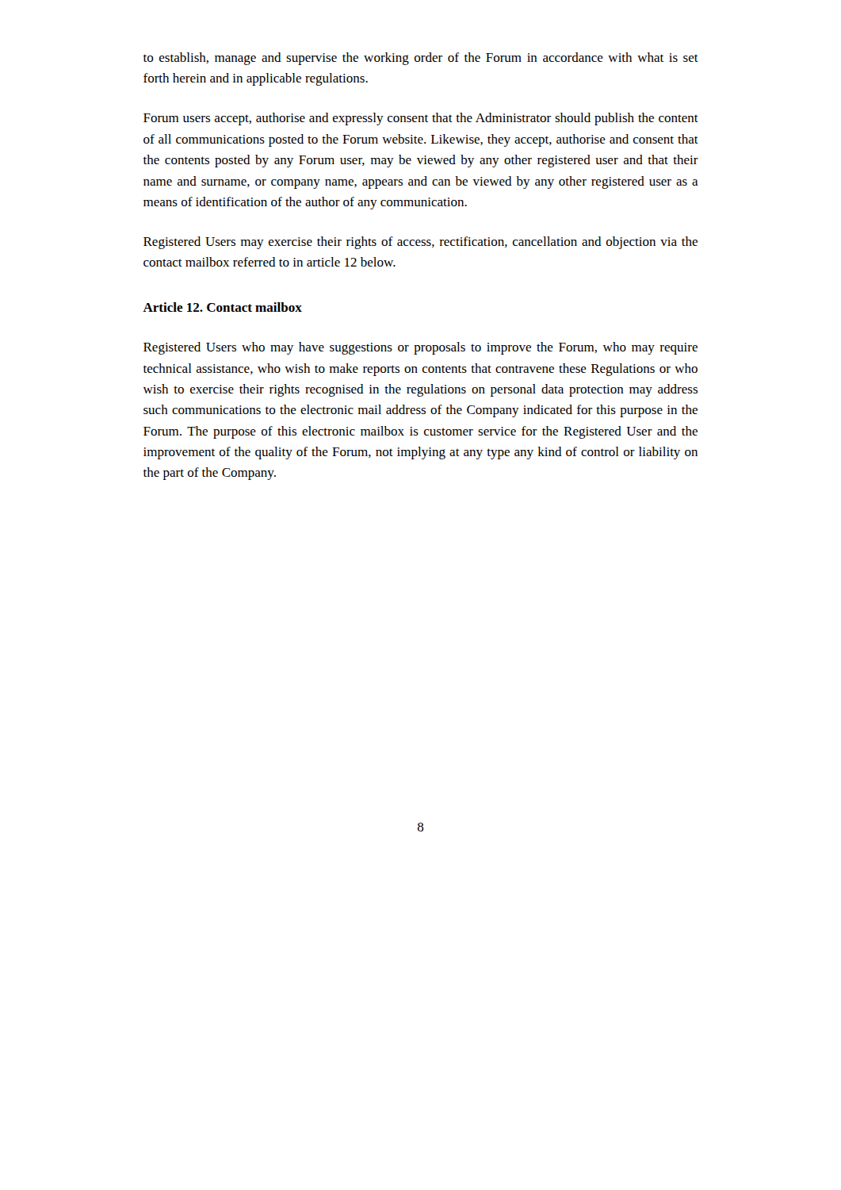to establish, manage and supervise the working order of the Forum in accordance with what is set forth herein and in applicable regulations.
Forum users accept, authorise and expressly consent that the Administrator should publish the content of all communications posted to the Forum website. Likewise, they accept, authorise and consent that the contents posted by any Forum user, may be viewed by any other registered user and that their name and surname, or company name, appears and can be viewed by any other registered user as a means of identification of the author of any communication.
Registered Users may exercise their rights of access, rectification, cancellation and objection via the contact mailbox referred to in article 12 below.
Article 12. Contact mailbox
Registered Users who may have suggestions or proposals to improve the Forum, who may require technical assistance, who wish to make reports on contents that contravene these Regulations or who wish to exercise their rights recognised in the regulations on personal data protection may address such communications to the electronic mail address of the Company indicated for this purpose in the Forum. The purpose of this electronic mailbox is customer service for the Registered User and the improvement of the quality of the Forum, not implying at any type any kind of control or liability on the part of the Company.
8